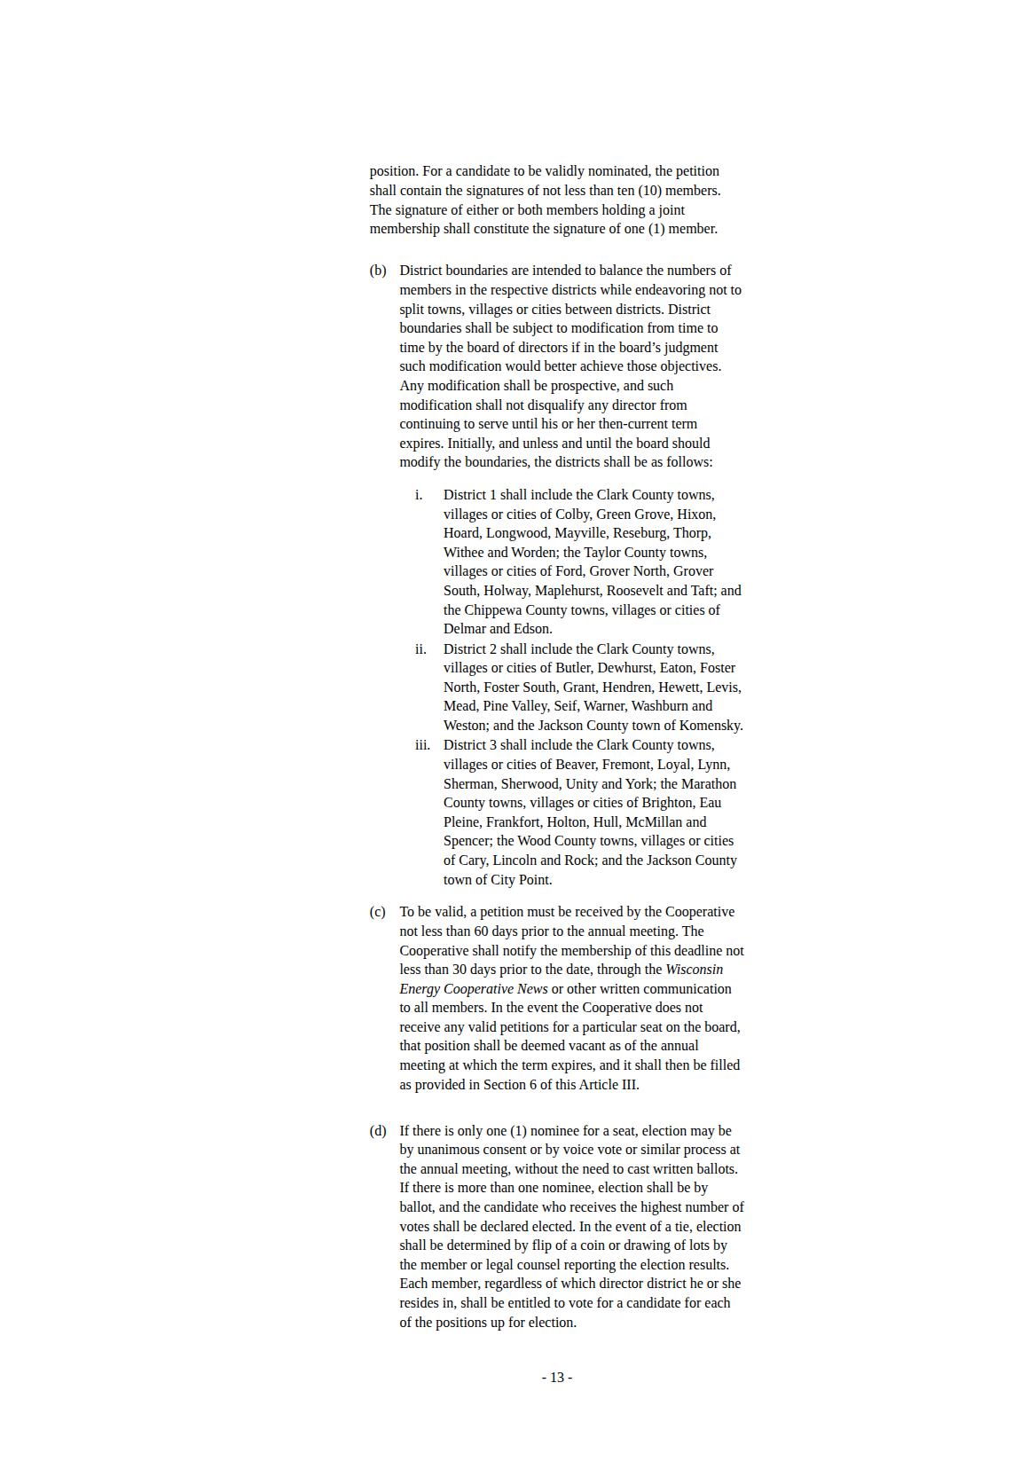position. For a candidate to be validly nominated, the petition shall contain the signatures of not less than ten (10) members. The signature of either or both members holding a joint membership shall constitute the signature of one (1) member.
(b)
District boundaries are intended to balance the numbers of members in the respective districts while endeavoring not to split towns, villages or cities between districts. District boundaries shall be subject to modification from time to time by the board of directors if in the board’s judgment such modification would better achieve those objectives. Any modification shall be prospective, and such modification shall not disqualify any director from continuing to serve until his or her then-current term expires. Initially, and unless and until the board should modify the boundaries, the districts shall be as follows:
i. District 1 shall include the Clark County towns, villages or cities of Colby, Green Grove, Hixon, Hoard, Longwood, Mayville, Reseburg, Thorp, Withee and Worden; the Taylor County towns, villages or cities of Ford, Grover North, Grover South, Holway, Maplehurst, Roosevelt and Taft; and the Chippewa County towns, villages or cities of Delmar and Edson.
ii. District 2 shall include the Clark County towns, villages or cities of Butler, Dewhurst, Eaton, Foster North, Foster South, Grant, Hendren, Hewett, Levis, Mead, Pine Valley, Seif, Warner, Washburn and Weston; and the Jackson County town of Komensky.
iii. District 3 shall include the Clark County towns, villages or cities of Beaver, Fremont, Loyal, Lynn, Sherman, Sherwood, Unity and York; the Marathon County towns, villages or cities of Brighton, Eau Pleine, Frankfort, Holton, Hull, McMillan and Spencer; the Wood County towns, villages or cities of Cary, Lincoln and Rock; and the Jackson County town of City Point.
(c)
To be valid, a petition must be received by the Cooperative not less than 60 days prior to the annual meeting. The Cooperative shall notify the membership of this deadline not less than 30 days prior to the date, through the Wisconsin Energy Cooperative News or other written communication to all members. In the event the Cooperative does not receive any valid petitions for a particular seat on the board, that position shall be deemed vacant as of the annual meeting at which the term expires, and it shall then be filled as provided in Section 6 of this Article III.
(d)
If there is only one (1) nominee for a seat, election may be by unanimous consent or by voice vote or similar process at the annual meeting, without the need to cast written ballots. If there is more than one nominee, election shall be by ballot, and the candidate who receives the highest number of votes shall be declared elected. In the event of a tie, election shall be determined by flip of a coin or drawing of lots by the member or legal counsel reporting the election results. Each member, regardless of which director district he or she resides in, shall be entitled to vote for a candidate for each of the positions up for election.
- 13 -